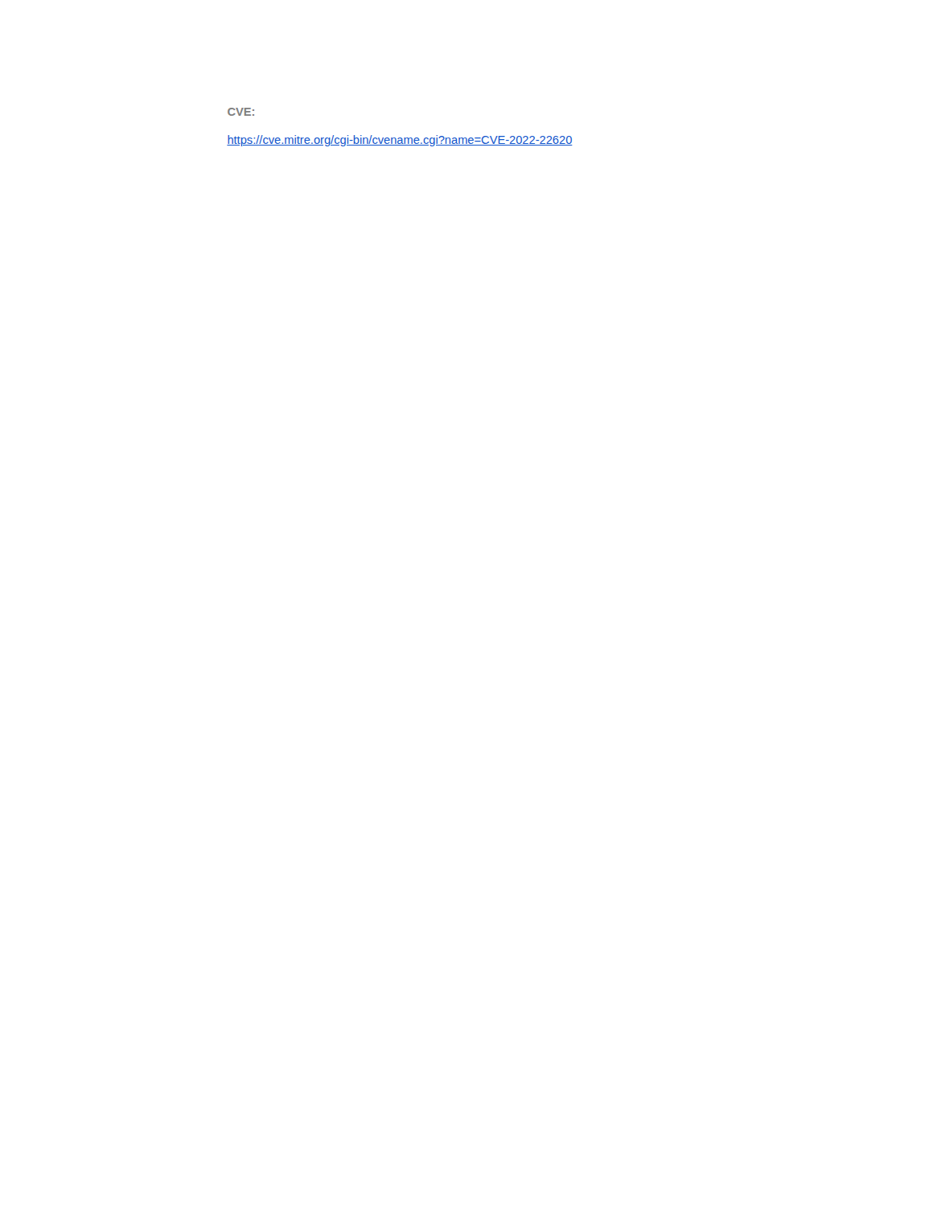CVE:
https://cve.mitre.org/cgi-bin/cvename.cgi?name=CVE-2022-22620